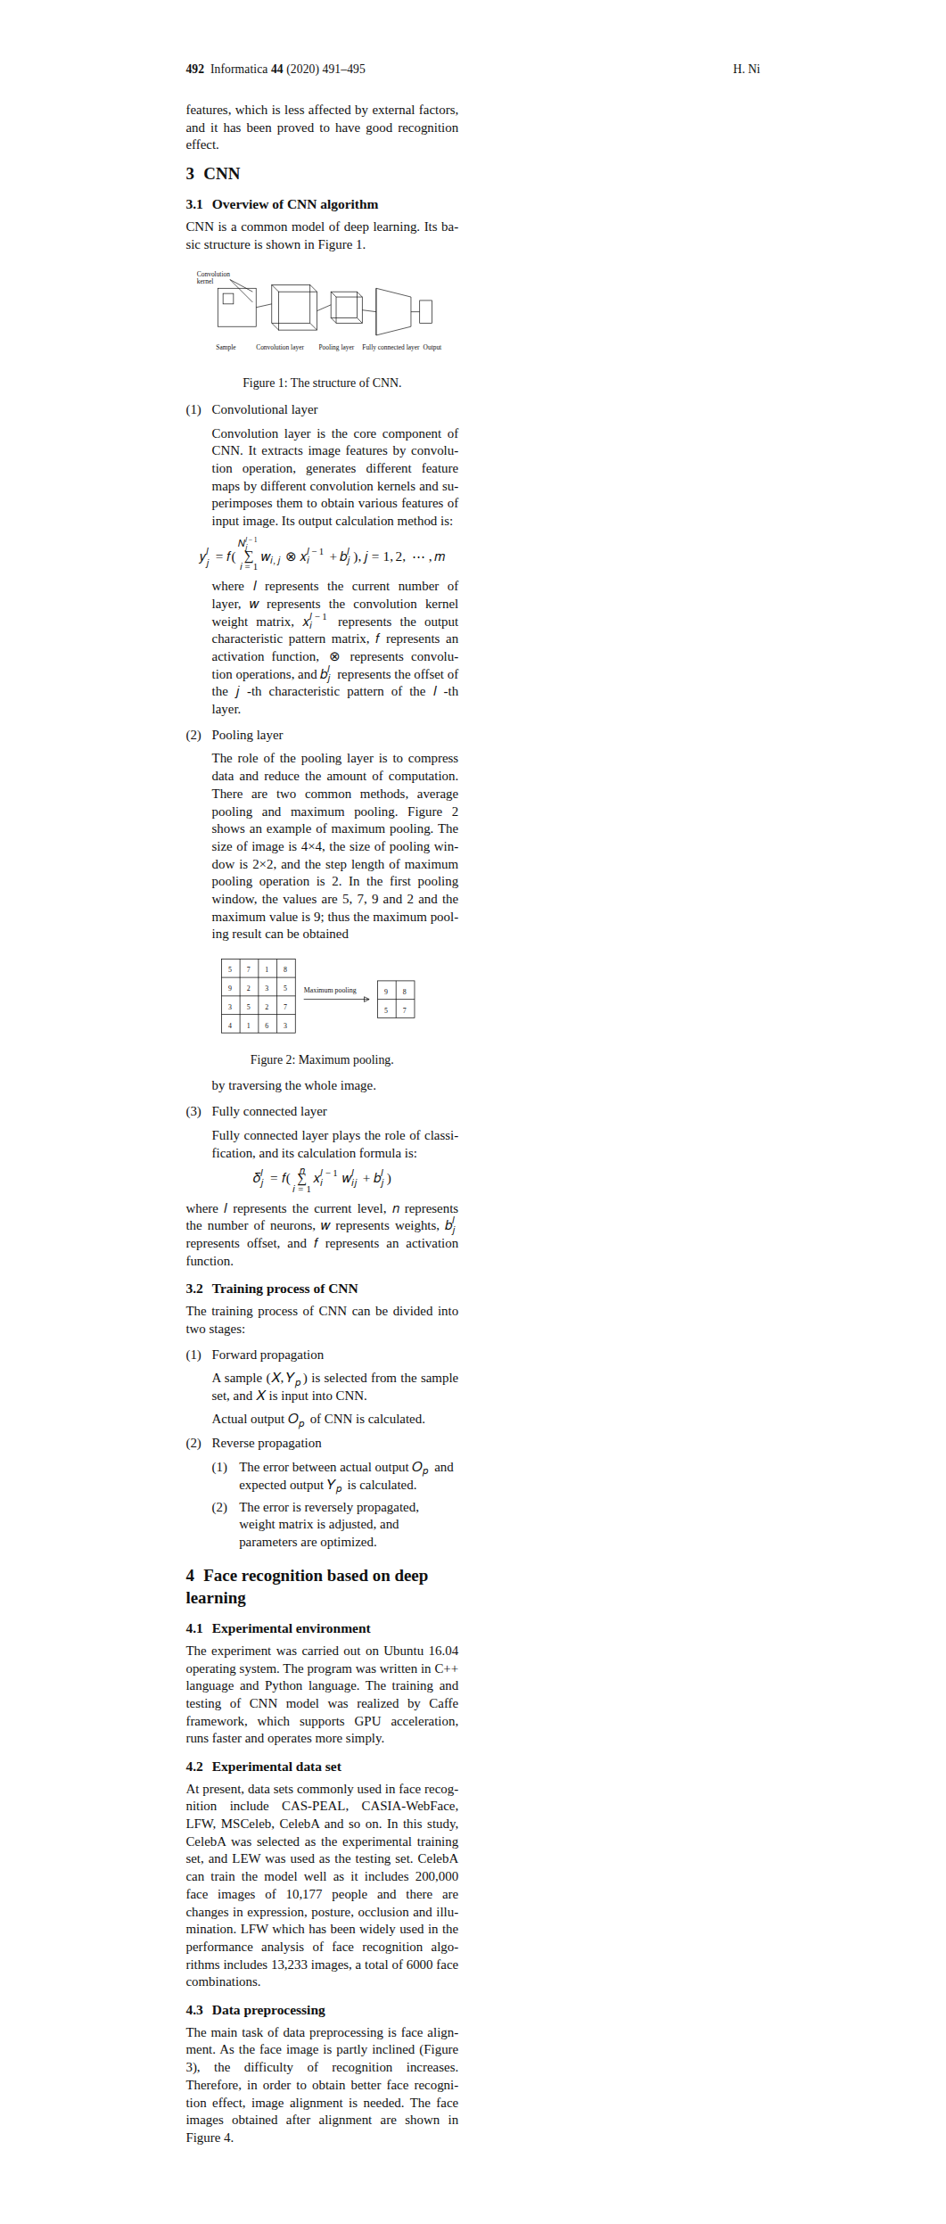492 Informatica 44 (2020) 491–495
H. Ni
features, which is less affected by external factors, and it has been proved to have good recognition effect.
3 CNN
3.1 Overview of CNN algorithm
CNN is a common model of deep learning. Its basic structure is shown in Figure 1.
Convolution kernel Sample Convolution layer Pooling layer Fully connected layer Output
Figure 1: The structure of CNN.
(1)
Convolutional layer
Convolution layer is the core component of CNN. It extracts image features by convolution operation, generates different feature maps by different convolution kernels and superimposes them to obtain various features of input image. Its output calculation method is:
yjl = f ( ∑ i=1 Njl−1 wi,j ⊗ xil−1 + bjl ) , j=1,2,⋯,m
where l represents the current number of layer, w represents the convolution kernel weight matrix, xil−1 represents the output characteristic pattern matrix, f represents an activation function, ⊗ represents convolution operations, and bjl represents the offset of the j -th characteristic pattern of the l -th layer.
(2)
Pooling layer
The role of the pooling layer is to compress data and reduce the amount of computation. There are two common methods, average pooling and maximum pooling. Figure 2 shows an example of maximum pooling. The size of image is 4×4, the size of pooling window is 2×2, and the step length of maximum pooling operation is 2. In the first pooling window, the values are 5, 7, 9 and 2 and the maximum value is 9; thus the maximum pooling result can be obtained
5718 9235 3527 4163 Maximum pooling 98 57
Figure 2: Maximum pooling.
by traversing the whole image.
(3)
Fully connected layer
Fully connected layer plays the role of classification, and its calculation formula is:
δjl = f ( ∑ i=1 n xil−1 wijl + bjl )
where l represents the current level, n represents the number of neurons, w represents weights, bjl represents offset, and f represents an activation function.
3.2 Training process of CNN
The training process of CNN can be divided into two stages:
(1)
Forward propagation
A sample (X,Yp) is selected from the sample set, and X is input into CNN.
Actual output Op of CNN is calculated.
(2)
Reverse propagation
(1)
The error between actual output Op and expected output Yp is calculated.
(2)
The error is reversely propagated, weight matrix is adjusted, and parameters are optimized.
4 Face recognition based on deep learning
4.1 Experimental environment
The experiment was carried out on Ubuntu 16.04 operating system. The program was written in C++ language and Python language. The training and testing of CNN model was realized by Caffe framework, which supports GPU acceleration, runs faster and operates more simply.
4.2 Experimental data set
At present, data sets commonly used in face recognition include CAS-PEAL, CASIA-WebFace, LFW, MSCeleb, CelebA and so on. In this study, CelebA was selected as the experimental training set, and LEW was used as the testing set. CelebA can train the model well as it includes 200,000 face images of 10,177 people and there are changes in expression, posture, occlusion and illumination. LFW which has been widely used in the performance analysis of face recognition algorithms includes 13,233 images, a total of 6000 face combinations.
4.3 Data preprocessing
The main task of data preprocessing is face alignment. As the face image is partly inclined (Figure 3), the difficulty of recognition increases. Therefore, in order to obtain better face recognition effect, image alignment is needed. The face images obtained after alignment are shown in Figure 4.